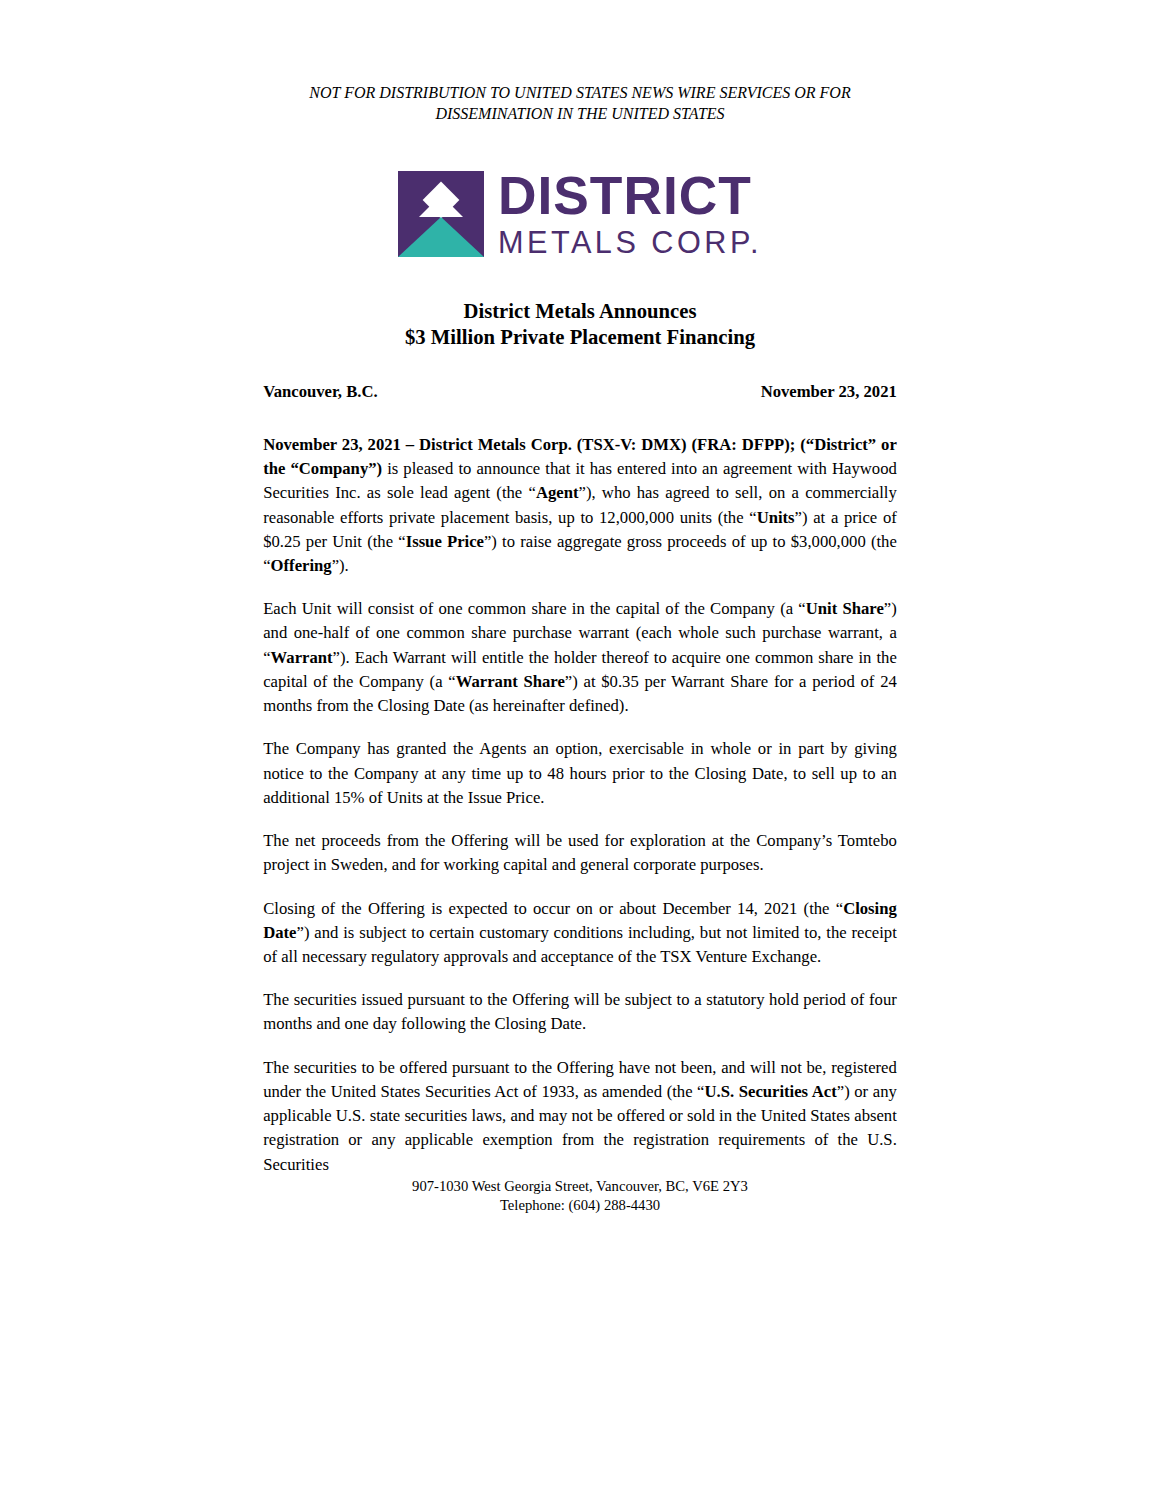NOT FOR DISTRIBUTION TO UNITED STATES NEWS WIRE SERVICES OR FOR DISSEMINATION IN THE UNITED STATES
DISTRICT
METALS CORP.
District Metals Announces
$3 Million Private Placement Financing
Vancouver, B.C. November 23, 2021
November 23, 2021 – District Metals Corp. (TSX-V: DMX) (FRA: DFPP); (“District” or the “Company”) is pleased to announce that it has entered into an agreement with Haywood Securities Inc. as sole lead agent (the “Agent”), who has agreed to sell, on a commercially reasonable efforts private placement basis, up to 12,000,000 units (the “Units”) at a price of $0.25 per Unit (the “Issue Price”) to raise aggregate gross proceeds of up to $3,000,000 (the “Offering”).
Each Unit will consist of one common share in the capital of the Company (a “Unit Share”) and one-half of one common share purchase warrant (each whole such purchase warrant, a “Warrant”). Each Warrant will entitle the holder thereof to acquire one common share in the capital of the Company (a “Warrant Share”) at $0.35 per Warrant Share for a period of 24 months from the Closing Date (as hereinafter defined).
The Company has granted the Agents an option, exercisable in whole or in part by giving notice to the Company at any time up to 48 hours prior to the Closing Date, to sell up to an additional 15% of Units at the Issue Price.
The net proceeds from the Offering will be used for exploration at the Company’s Tomtebo project in Sweden, and for working capital and general corporate purposes.
Closing of the Offering is expected to occur on or about December 14, 2021 (the “Closing Date”) and is subject to certain customary conditions including, but not limited to, the receipt of all necessary regulatory approvals and acceptance of the TSX Venture Exchange.
The securities issued pursuant to the Offering will be subject to a statutory hold period of four months and one day following the Closing Date.
The securities to be offered pursuant to the Offering have not been, and will not be, registered under the United States Securities Act of 1933, as amended (the “U.S. Securities Act”) or any applicable U.S. state securities laws, and may not be offered or sold in the United States absent registration or any applicable exemption from the registration requirements of the U.S. Securities
907-1030 West Georgia Street, Vancouver, BC, V6E 2Y3
Telephone: (604) 288-4430